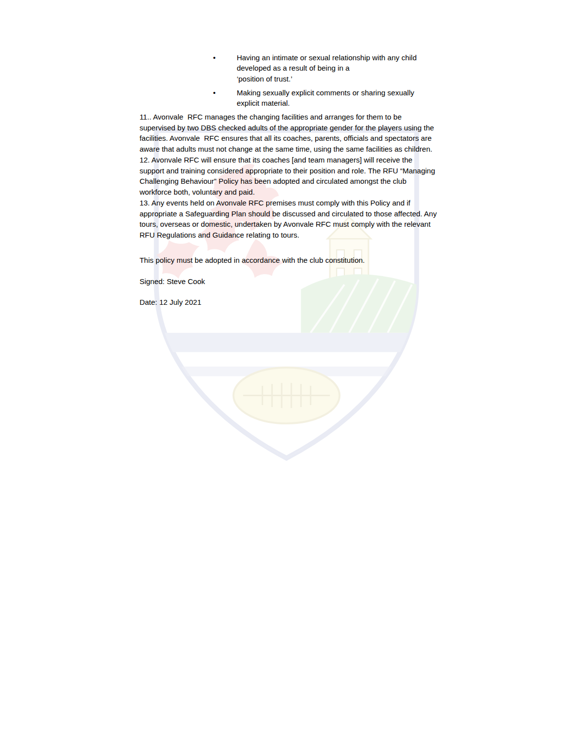Having an intimate or sexual relationship with any child developed as a result of being in a
‘position of trust.’
Making sexually explicit comments or sharing sexually explicit material.
11.. Avonvale RFC manages the changing facilities and arranges for them to be supervised by two DBS checked adults of the appropriate gender for the players using the facilities. Avonvale RFC ensures that all its coaches, parents, officials and spectators are aware that adults must not change at the same time, using the same facilities as children.
12. Avonvale RFC will ensure that its coaches [and team managers] will receive the support and training considered appropriate to their position and role. The RFU “Managing Challenging Behaviour” Policy has been adopted and circulated amongst the club workforce both, voluntary and paid.
13. Any events held on Avonvale RFC premises must comply with this Policy and if appropriate a Safeguarding Plan should be discussed and circulated to those affected. Any tours, overseas or domestic, undertaken by Avonvale RFC must comply with the relevant RFU Regulations and Guidance relating to tours.
This policy must be adopted in accordance with the club constitution.
Signed: Steve Cook
Date: 12 July 2021